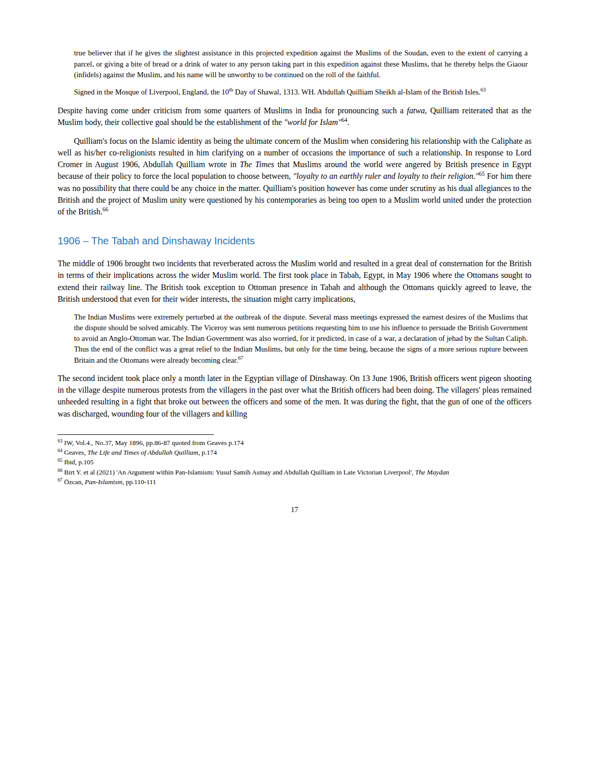true believer that if he gives the slightest assistance in this projected expedition against the Muslims of the Soudan, even to the extent of carrying a parcel, or giving a bite of bread or a drink of water to any person taking part in this expedition against these Muslims, that he thereby helps the Giaour (infidels) against the Muslim, and his name will be unworthy to be continued on the roll of the faithful.
Signed in the Mosque of Liverpool, England, the 10th Day of Shawal, 1313. WH. Abdullah Quilliam Sheikh al-Islam of the British Isles.63
Despite having come under criticism from some quarters of Muslims in India for pronouncing such a fatwa, Quilliam reiterated that as the Muslim body, their collective goal should be the establishment of the "world for Islam"64.
Quilliam's focus on the Islamic identity as being the ultimate concern of the Muslim when considering his relationship with the Caliphate as well as his/her co-religionists resulted in him clarifying on a number of occasions the importance of such a relationship. In response to Lord Cromer in August 1906, Abdullah Quilliam wrote in The Times that Muslims around the world were angered by British presence in Egypt because of their policy to force the local population to choose between, "loyalty to an earthly ruler and loyalty to their religion."65 For him there was no possibility that there could be any choice in the matter. Quilliam's position however has come under scrutiny as his dual allegiances to the British and the project of Muslim unity were questioned by his contemporaries as being too open to a Muslim world united under the protection of the British.66
1906 – The Tabah and Dinshaway Incidents
The middle of 1906 brought two incidents that reverberated across the Muslim world and resulted in a great deal of consternation for the British in terms of their implications across the wider Muslim world. The first took place in Tabah, Egypt, in May 1906 where the Ottomans sought to extend their railway line. The British took exception to Ottoman presence in Tabah and although the Ottomans quickly agreed to leave, the British understood that even for their wider interests, the situation might carry implications,
The Indian Muslims were extremely perturbed at the outbreak of the dispute. Several mass meetings expressed the earnest desires of the Muslims that the dispute should be solved amicably. The Viceroy was sent numerous petitions requesting him to use his influence to persuade the British Government to avoid an Anglo-Ottoman war. The Indian Government was also worried, for it predicted, in case of a war, a declaration of jehad by the Sultan Caliph. Thus the end of the conflict was a great relief to the Indian Muslims, but only for the time being, because the signs of a more serious rupture between Britain and the Ottomans were already becoming clear.67
The second incident took place only a month later in the Egyptian village of Dinshaway. On 13 June 1906, British officers went pigeon shooting in the village despite numerous protests from the villagers in the past over what the British officers had been doing. The villagers' pleas remained unheeded resulting in a fight that broke out between the officers and some of the men. It was during the fight, that the gun of one of the officers was discharged, wounding four of the villagers and killing
63 IW, Vol.4., No.37, May 1896, pp.86-87 quoted from Geaves p.174
64 Geaves, The Life and Times of Abdullah Quilliam, p.174
65 Ibid, p.105
66 Birt Y. et al (2021) 'An Argument within Pan-Islamism: Yusuf Samih Asmay and Abdullah Quilliam in Late Victorian Liverpool', The Maydan
67 Özcan, Pan-Islamism, pp.110-111
17